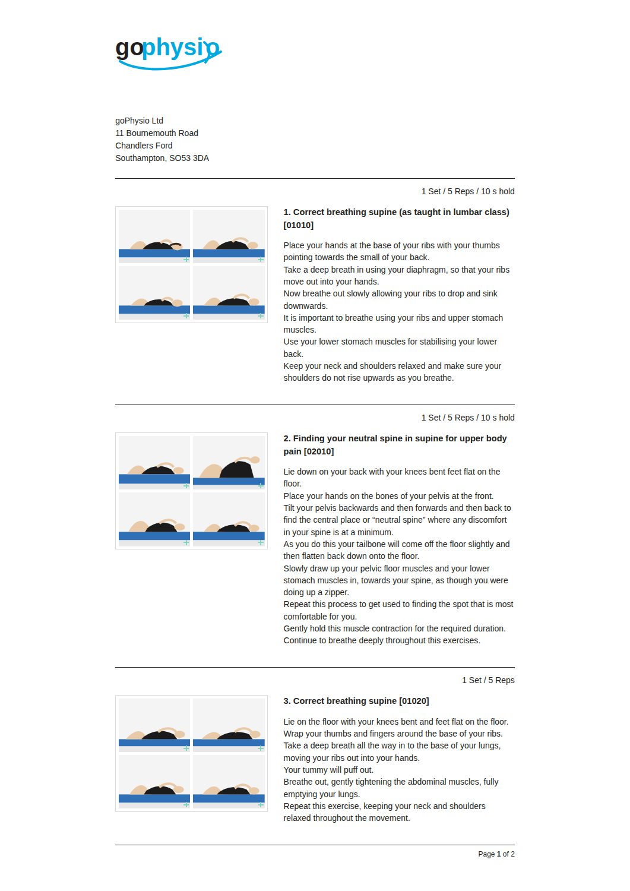go physi o
goPhysio Ltd
11 Bournemouth Road
Chandlers Ford
Southampton, SO53 3DA
1 Set / 5 Reps / 10 s hold
1. Correct breathing supine (as taught in lumbar class) [01010]
Place your hands at the base of your ribs with your thumbs pointing towards the small of your back.
Take a deep breath in using your diaphragm, so that your ribs move out into your hands.
Now breathe out slowly allowing your ribs to drop and sink downwards.
It is important to breathe using your ribs and upper stomach muscles.
Use your lower stomach muscles for stabilising your lower back.
Keep your neck and shoulders relaxed and make sure your shoulders do not rise upwards as you breathe.
1 Set / 5 Reps / 10 s hold
2. Finding your neutral spine in supine for upper body pain [02010]
Lie down on your back with your knees bent feet flat on the floor.
Place your hands on the bones of your pelvis at the front.
Tilt your pelvis backwards and then forwards and then back to find the central place or “neutral spine” where any discomfort in your spine is at a minimum.
As you do this your tailbone will come off the floor slightly and then flatten back down onto the floor.
Slowly draw up your pelvic floor muscles and your lower stomach muscles in, towards your spine, as though you were doing up a zipper.
Repeat this process to get used to finding the spot that is most comfortable for you.
Gently hold this muscle contraction for the required duration.
Continue to breathe deeply throughout this exercises.
1 Set / 5 Reps
3. Correct breathing supine [01020]
Lie on the floor with your knees bent and feet flat on the floor.
Wrap your thumbs and fingers around the base of your ribs.
Take a deep breath all the way in to the base of your lungs, moving your ribs out into your hands.
Your tummy will puff out.
Breathe out, gently tightening the abdominal muscles, fully emptying your lungs.
Repeat this exercise, keeping your neck and shoulders relaxed throughout the movement.
Copyright © Physiotools Ltd
Page 1 of 2